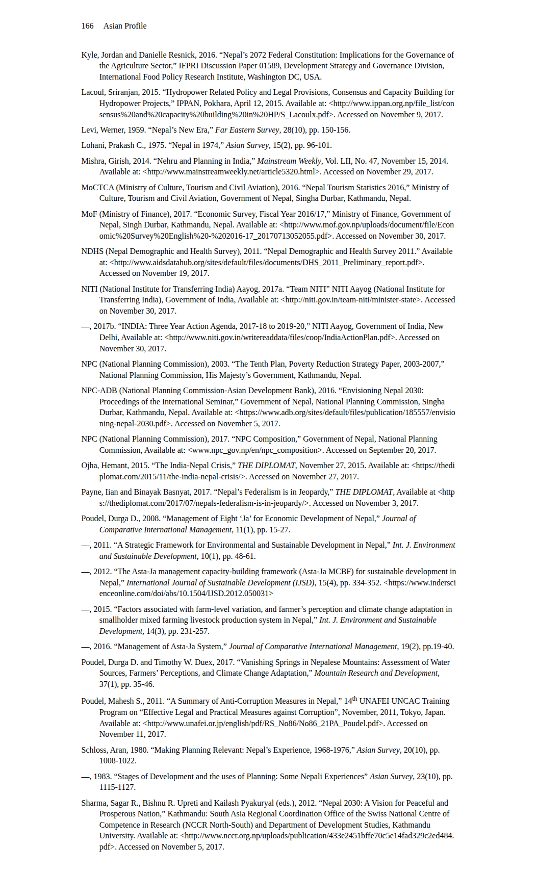166 Asian Profile
Kyle, Jordan and Danielle Resnick, 2016. “Nepal’s 2072 Federal Constitution: Implications for the Governance of the Agriculture Sector,” IFPRI Discussion Paper 01589, Development Strategy and Governance Division, International Food Policy Research Institute, Washington DC, USA.
Lacoul, Sriranjan, 2015. “Hydropower Related Policy and Legal Provisions, Consensus and Capacity Building for Hydropower Projects,” IPPAN, Pokhara, April 12, 2015. Available at: <http://www.ippan.org.np/file_list/consensus%20and%20capacity%20building%20in%20HP/S_Lacoulx.pdf>. Accessed on November 9, 2017.
Levi, Werner, 1959. “Nepal’s New Era,” Far Eastern Survey, 28(10), pp. 150-156.
Lohani, Prakash C., 1975. “Nepal in 1974,” Asian Survey, 15(2), pp. 96-101.
Mishra, Girish, 2014. “Nehru and Planning in India,” Mainstream Weekly, Vol. LII, No. 47, November 15, 2014. Available at: <http://www.mainstreamweekly.net/article5320.html>. Accessed on November 29, 2017.
MoCTCA (Ministry of Culture, Tourism and Civil Aviation), 2016. “Nepal Tourism Statistics 2016,” Ministry of Culture, Tourism and Civil Aviation, Government of Nepal, Singha Durbar, Kathmandu, Nepal.
MoF (Ministry of Finance), 2017. “Economic Survey, Fiscal Year 2016/17,” Ministry of Finance, Government of Nepal, Singh Durbar, Kathmandu, Nepal. Available at: <http://www.mof.gov.np/uploads/document/file/Economic%20Survey%20English%20-%202016-17_20170713052055.pdf>. Accessed on November 30, 2017.
NDHS (Nepal Demographic and Health Survey), 2011. “Nepal Demographic and Health Survey 2011.” Available at: <http://www.aidsdatahub.org/sites/default/files/documents/DHS_2011_Preliminary_report.pdf>. Accessed on November 19, 2017.
NITI (National Institute for Transferring India) Aayog, 2017a. “Team NITI” NITI Aayog (National Institute for Transferring India), Government of India, Available at: <http://niti.gov.in/team-niti/minister-state>. Accessed on November 30, 2017.
—, 2017b. “INDIA: Three Year Action Agenda, 2017-18 to 2019-20,” NITI Aayog, Government of India, New Delhi, Available at: <http://www.niti.gov.in/writereaddata/files/coop/IndiaActionPlan.pdf>. Accessed on November 30, 2017.
NPC (National Planning Commission), 2003. “The Tenth Plan, Poverty Reduction Strategy Paper, 2003-2007,” National Planning Commission, His Majesty’s Government, Kathmandu, Nepal.
NPC-ADB (National Planning Commission-Asian Development Bank), 2016. “Envisioning Nepal 2030: Proceedings of the International Seminar,” Government of Nepal, National Planning Commission, Singha Durbar, Kathmandu, Nepal. Available at: <https://www.adb.org/sites/default/files/publication/185557/envisioning-nepal-2030.pdf>. Accessed on November 5, 2017.
NPC (National Planning Commission), 2017. “NPC Composition,” Government of Nepal, National Planning Commission, Available at: <www.npc_gov.np/en/npc_composition>. Accessed on September 20, 2017.
Ojha, Hemant, 2015. “The India-Nepal Crisis,” THE DIPLOMAT, November 27, 2015. Available at: <https://thediplomat.com/2015/11/the-india-nepal-crisis/>. Accessed on November 27, 2017.
Payne, Iian and Binayak Basnyat, 2017. “Nepal’s Federalism is in Jeopardy,” THE DIPLOMAT, Available at <https://thediplomat.com/2017/07/nepals-federalism-is-in-jeopardy/>. Accessed on November 3, 2017.
Poudel, Durga D., 2008. “Management of Eight ‘Ja’ for Economic Development of Nepal,” Journal of Comparative International Management, 11(1), pp. 15-27.
—, 2011. “A Strategic Framework for Environmental and Sustainable Development in Nepal,” Int. J. Environment and Sustainable Development, 10(1), pp. 48-61.
—, 2012. “The Asta-Ja management capacity-building framework (Asta-Ja MCBF) for sustainable development in Nepal,” International Journal of Sustainable Development (IJSD), 15(4), pp. 334-352. <https://www.inderscienceonline.com/doi/abs/10.1504/IJSD.2012.050031>
—, 2015. “Factors associated with farm-level variation, and farmer’s perception and climate change adaptation in smallholder mixed farming livestock production system in Nepal,” Int. J. Environment and Sustainable Development, 14(3), pp. 231-257.
—, 2016. “Management of Asta-Ja System,” Journal of Comparative International Management, 19(2), pp.19-40.
Poudel, Durga D. and Timothy W. Duex, 2017. “Vanishing Springs in Nepalese Mountains: Assessment of Water Sources, Farmers’ Perceptions, and Climate Change Adaptation,” Mountain Research and Development, 37(1), pp. 35-46.
Poudel, Mahesh S., 2011. “A Summary of Anti-Corruption Measures in Nepal,” 14th UNAFEI UNCAC Training Program on “Effective Legal and Practical Measures against Corruption”, November, 2011, Tokyo, Japan. Available at: <http://www.unafei.or.jp/english/pdf/RS_No86/No86_21PA_Poudel.pdf>. Accessed on November 11, 2017.
Schloss, Aran, 1980. “Making Planning Relevant: Nepal’s Experience, 1968-1976,” Asian Survey, 20(10), pp. 1008-1022.
—, 1983. “Stages of Development and the uses of Planning: Some Nepali Experiences” Asian Survey, 23(10), pp. 1115-1127.
Sharma, Sagar R., Bishnu R. Upreti and Kailash Pyakuryal (eds.), 2012. “Nepal 2030: A Vision for Peaceful and Prosperous Nation,” Kathmandu: South Asia Regional Coordination Office of the Swiss National Centre of Competence in Research (NCCR North-South) and Department of Development Studies, Kathmandu University. Available at: <http://www.nccr.org.np/uploads/publication/433e2451bffe70c5e14fad329c2ed484.pdf>. Accessed on November 5, 2017.